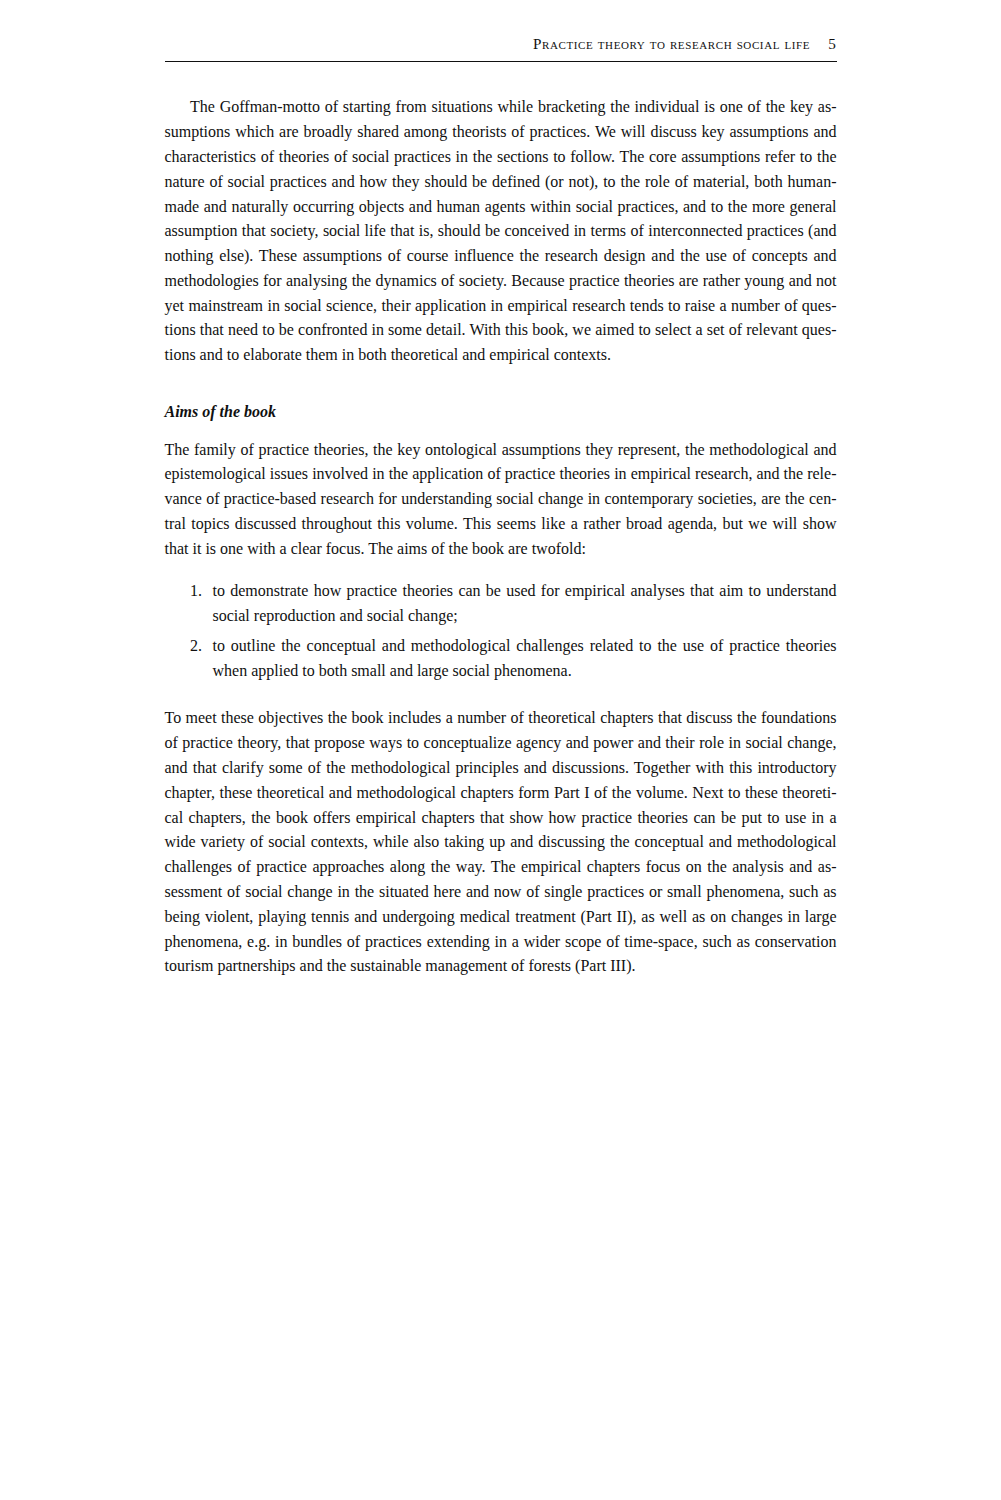Practice theory to research social life 5
The Goffman-motto of starting from situations while bracketing the individual is one of the key assumptions which are broadly shared among theorists of practices. We will discuss key assumptions and characteristics of theories of social practices in the sections to follow. The core assumptions refer to the nature of social practices and how they should be defined (or not), to the role of material, both human-made and naturally occurring objects and human agents within social practices, and to the more general assumption that society, social life that is, should be conceived in terms of interconnected practices (and nothing else). These assumptions of course influence the research design and the use of concepts and methodologies for analysing the dynamics of society. Because practice theories are rather young and not yet mainstream in social science, their application in empirical research tends to raise a number of questions that need to be confronted in some detail. With this book, we aimed to select a set of relevant questions and to elaborate them in both theoretical and empirical contexts.
Aims of the book
The family of practice theories, the key ontological assumptions they represent, the methodological and epistemological issues involved in the application of practice theories in empirical research, and the relevance of practice-based research for understanding social change in contemporary societies, are the central topics discussed throughout this volume. This seems like a rather broad agenda, but we will show that it is one with a clear focus. The aims of the book are twofold:
to demonstrate how practice theories can be used for empirical analyses that aim to understand social reproduction and social change;
to outline the conceptual and methodological challenges related to the use of practice theories when applied to both small and large social phenomena.
To meet these objectives the book includes a number of theoretical chapters that discuss the foundations of practice theory, that propose ways to conceptualize agency and power and their role in social change, and that clarify some of the methodological principles and discussions. Together with this introductory chapter, these theoretical and methodological chapters form Part I of the volume. Next to these theoretical chapters, the book offers empirical chapters that show how practice theories can be put to use in a wide variety of social contexts, while also taking up and discussing the conceptual and methodological challenges of practice approaches along the way. The empirical chapters focus on the analysis and assessment of social change in the situated here and now of single practices or small phenomena, such as being violent, playing tennis and undergoing medical treatment (Part II), as well as on changes in large phenomena, e.g. in bundles of practices extending in a wider scope of time-space, such as conservation tourism partnerships and the sustainable management of forests (Part III).